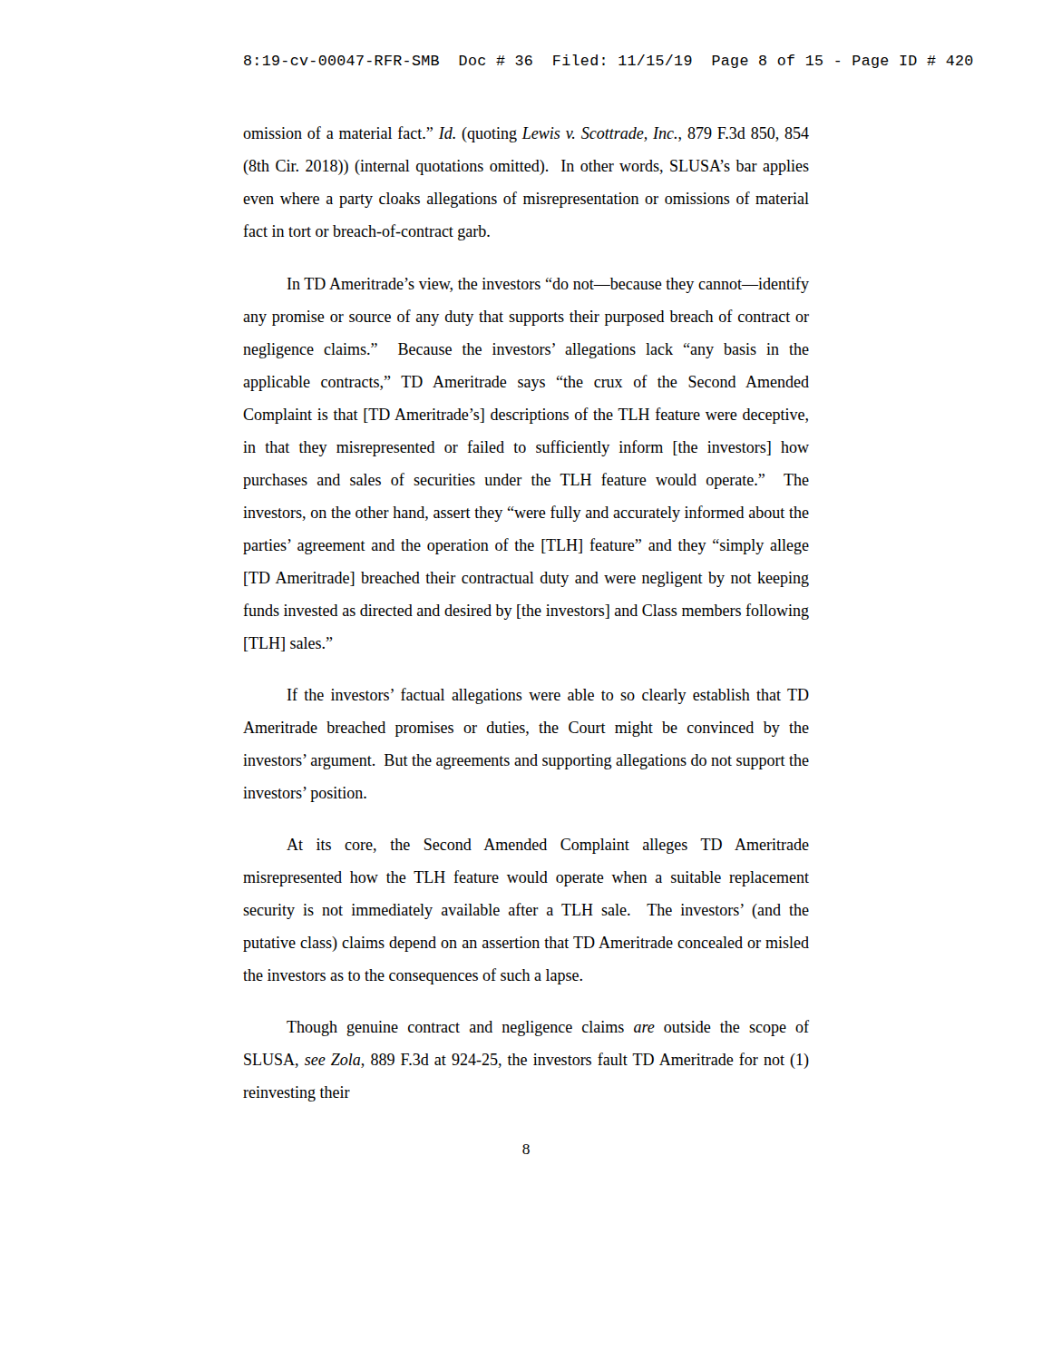8:19-cv-00047-RFR-SMB Doc # 36 Filed: 11/15/19 Page 8 of 15 - Page ID # 420
omission of a material fact.” Id. (quoting Lewis v. Scottrade, Inc., 879 F.3d 850, 854 (8th Cir. 2018)) (internal quotations omitted). In other words, SLUSA’s bar applies even where a party cloaks allegations of misrepresentation or omissions of material fact in tort or breach-of-contract garb.
In TD Ameritrade’s view, the investors “do not—because they cannot—identify any promise or source of any duty that supports their purposed breach of contract or negligence claims.” Because the investors’ allegations lack “any basis in the applicable contracts,” TD Ameritrade says “the crux of the Second Amended Complaint is that [TD Ameritrade’s] descriptions of the TLH feature were deceptive, in that they misrepresented or failed to sufficiently inform [the investors] how purchases and sales of securities under the TLH feature would operate.” The investors, on the other hand, assert they “were fully and accurately informed about the parties’ agreement and the operation of the [TLH] feature” and they “simply allege [TD Ameritrade] breached their contractual duty and were negligent by not keeping funds invested as directed and desired by [the investors] and Class members following [TLH] sales.”
If the investors’ factual allegations were able to so clearly establish that TD Ameritrade breached promises or duties, the Court might be convinced by the investors’ argument. But the agreements and supporting allegations do not support the investors’ position.
At its core, the Second Amended Complaint alleges TD Ameritrade misrepresented how the TLH feature would operate when a suitable replacement security is not immediately available after a TLH sale. The investors’ (and the putative class) claims depend on an assertion that TD Ameritrade concealed or misled the investors as to the consequences of such a lapse.
Though genuine contract and negligence claims are outside the scope of SLUSA, see Zola, 889 F.3d at 924-25, the investors fault TD Ameritrade for not (1) reinvesting their
8